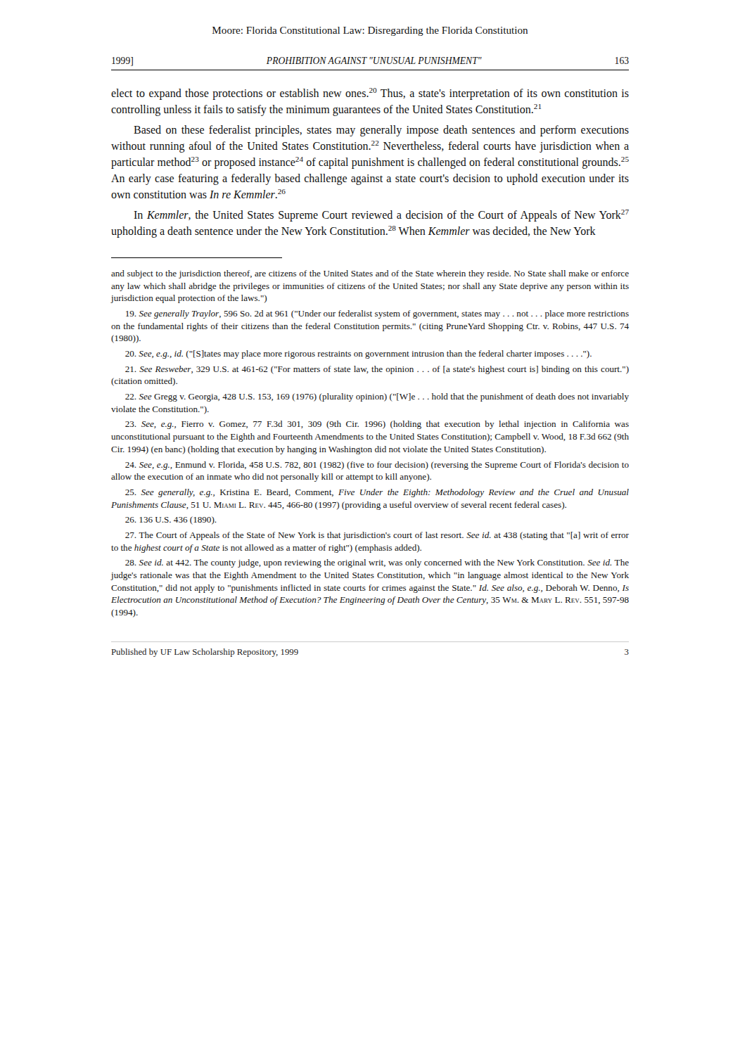Moore: Florida Constitutional Law: Disregarding the Florida Constitution
1999] PROHIBITION AGAINST "UNUSUAL PUNISHMENT" 163
elect to expand those protections or establish new ones.20 Thus, a state's interpretation of its own constitution is controlling unless it fails to satisfy the minimum guarantees of the United States Constitution.21
Based on these federalist principles, states may generally impose death sentences and perform executions without running afoul of the United States Constitution.22 Nevertheless, federal courts have jurisdiction when a particular method23 or proposed instance24 of capital punishment is challenged on federal constitutional grounds.25 An early case featuring a federally based challenge against a state court's decision to uphold execution under its own constitution was In re Kemmler.26
In Kemmler, the United States Supreme Court reviewed a decision of the Court of Appeals of New York27 upholding a death sentence under the New York Constitution.28 When Kemmler was decided, the New York
and subject to the jurisdiction thereof, are citizens of the United States and of the State wherein they reside. No State shall make or enforce any law which shall abridge the privileges or immunities of citizens of the United States; nor shall any State deprive any person within its jurisdiction equal protection of the laws.")
19. See generally Traylor, 596 So. 2d at 961 ("Under our federalist system of government, states may . . . not . . . place more restrictions on the fundamental rights of their citizens than the federal Constitution permits." (citing PruneYard Shopping Ctr. v. Robins, 447 U.S. 74 (1980)).
20. See, e.g., id. ("[S]tates may place more rigorous restraints on government intrusion than the federal charter imposes . . . .").
21. See Resweber, 329 U.S. at 461-62 ("For matters of state law, the opinion . . . of [a state's highest court is] binding on this court.") (citation omitted).
22. See Gregg v. Georgia, 428 U.S. 153, 169 (1976) (plurality opinion) ("[W]e . . . hold that the punishment of death does not invariably violate the Constitution.").
23. See, e.g., Fierro v. Gomez, 77 F.3d 301, 309 (9th Cir. 1996) (holding that execution by lethal injection in California was unconstitutional pursuant to the Eighth and Fourteenth Amendments to the United States Constitution); Campbell v. Wood, 18 F.3d 662 (9th Cir. 1994) (en banc) (holding that execution by hanging in Washington did not violate the United States Constitution).
24. See, e.g., Enmund v. Florida, 458 U.S. 782, 801 (1982) (five to four decision) (reversing the Supreme Court of Florida's decision to allow the execution of an inmate who did not personally kill or attempt to kill anyone).
25. See generally, e.g., Kristina E. Beard, Comment, Five Under the Eighth: Methodology Review and the Cruel and Unusual Punishments Clause, 51 U. Miami L. Rev. 445, 466-80 (1997) (providing a useful overview of several recent federal cases).
26. 136 U.S. 436 (1890).
27. The Court of Appeals of the State of New York is that jurisdiction's court of last resort. See id. at 438 (stating that "[a] writ of error to the highest court of a State is not allowed as a matter of right") (emphasis added).
28. See id. at 442. The county judge, upon reviewing the original writ, was only concerned with the New York Constitution. See id. The judge's rationale was that the Eighth Amendment to the United States Constitution, which "in language almost identical to the New York Constitution," did not apply to "punishments inflicted in state courts for crimes against the State." Id. See also, e.g., Deborah W. Denno, Is Electrocution an Unconstitutional Method of Execution? The Engineering of Death Over the Century, 35 Wm. & Mary L. Rev. 551, 597-98 (1994).
Published by UF Law Scholarship Repository, 1999 3